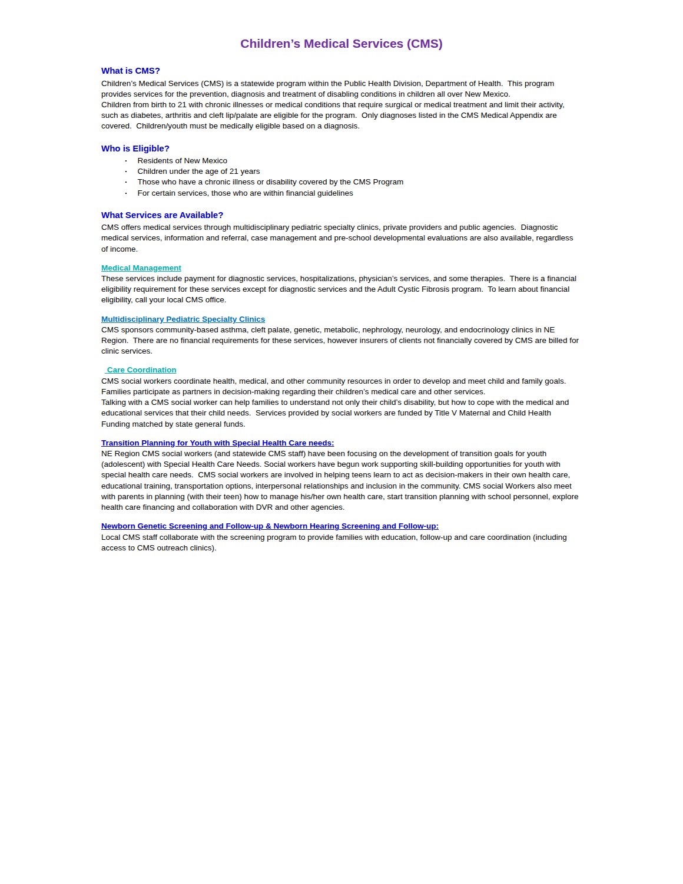Children’s Medical Services (CMS)
What is CMS?
Children’s Medical Services (CMS) is a statewide program within the Public Health Division, Department of Health. This program provides services for the prevention, diagnosis and treatment of disabling conditions in children all over New Mexico.
Children from birth to 21 with chronic illnesses or medical conditions that require surgical or medical treatment and limit their activity, such as diabetes, arthritis and cleft lip/palate are eligible for the program. Only diagnoses listed in the CMS Medical Appendix are covered. Children/youth must be medically eligible based on a diagnosis.
Who is Eligible?
Residents of New Mexico
Children under the age of 21 years
Those who have a chronic illness or disability covered by the CMS Program
For certain services, those who are within financial guidelines
What Services are Available?
CMS offers medical services through multidisciplinary pediatric specialty clinics, private providers and public agencies. Diagnostic medical services, information and referral, case management and pre-school developmental evaluations are also available, regardless of income.
Medical Management
These services include payment for diagnostic services, hospitalizations, physician’s services, and some therapies. There is a financial eligibility requirement for these services except for diagnostic services and the Adult Cystic Fibrosis program. To learn about financial eligibility, call your local CMS office.
Multidisciplinary Pediatric Specialty Clinics
CMS sponsors community-based asthma, cleft palate, genetic, metabolic, nephrology, neurology, and endocrinology clinics in NE Region. There are no financial requirements for these services, however insurers of clients not financially covered by CMS are billed for clinic services.
Care Coordination
CMS social workers coordinate health, medical, and other community resources in order to develop and meet child and family goals. Families participate as partners in decision-making regarding their children’s medical care and other services.
Talking with a CMS social worker can help families to understand not only their child’s disability, but how to cope with the medical and educational services that their child needs. Services provided by social workers are funded by Title V Maternal and Child Health Funding matched by state general funds.
Transition Planning for Youth with Special Health Care needs:
NE Region CMS social workers (and statewide CMS staff) have been focusing on the development of transition goals for youth (adolescent) with Special Health Care Needs. Social workers have begun work supporting skill-building opportunities for youth with special health care needs. CMS social workers are involved in helping teens learn to act as decision-makers in their own health care, educational training, transportation options, interpersonal relationships and inclusion in the community. CMS social Workers also meet with parents in planning (with their teen) how to manage his/her own health care, start transition planning with school personnel, explore health care financing and collaboration with DVR and other agencies.
Newborn Genetic Screening and Follow-up & Newborn Hearing Screening and Follow-up:
Local CMS staff collaborate with the screening program to provide families with education, follow-up and care coordination (including access to CMS outreach clinics).